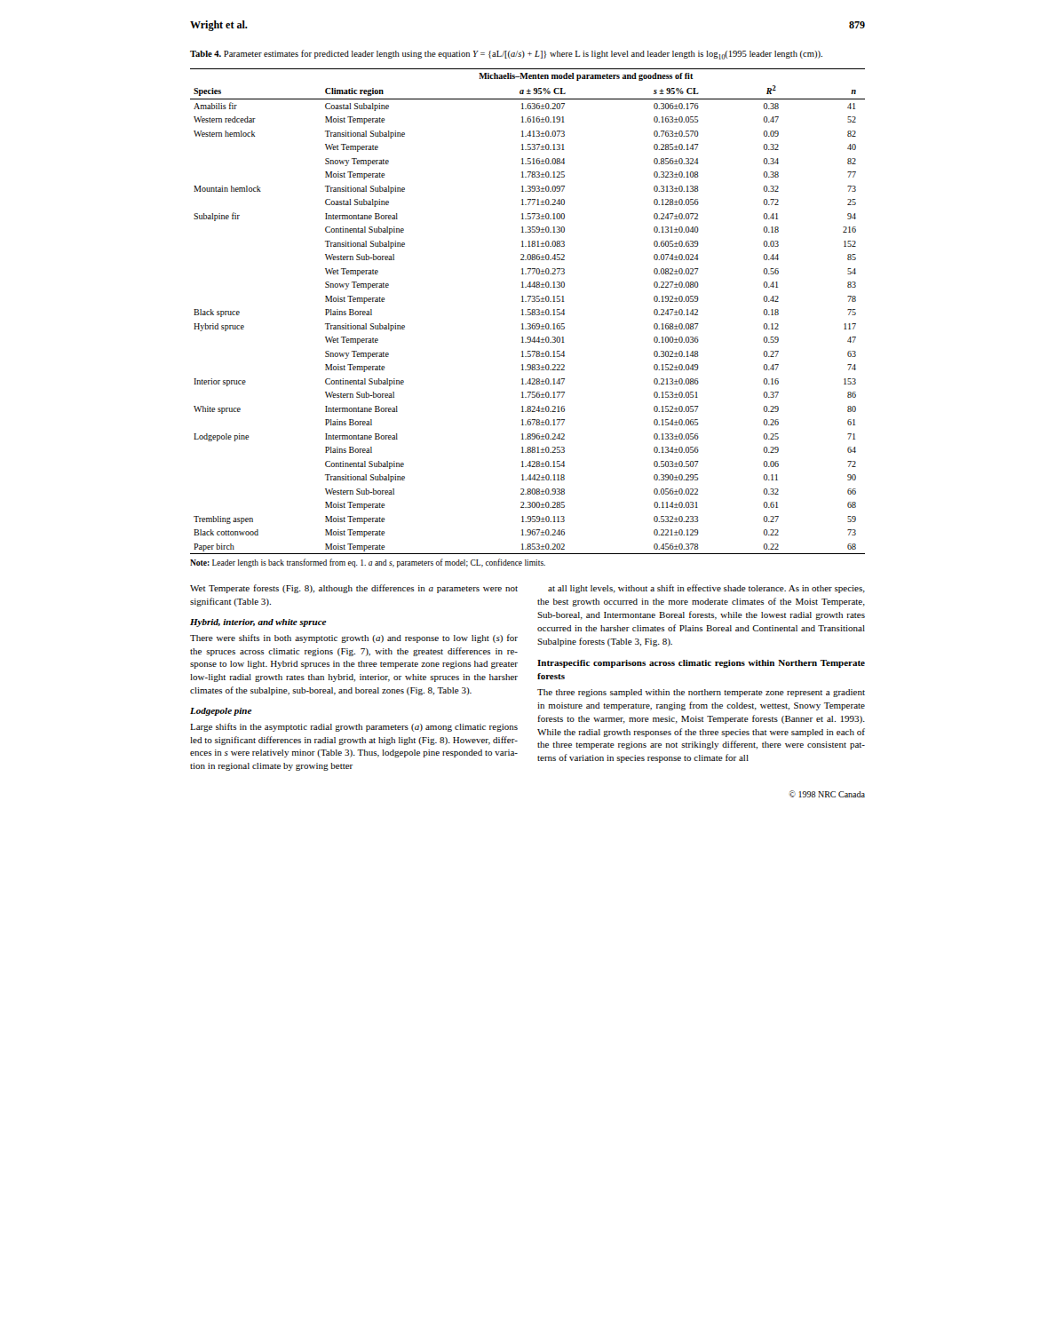Wright et al. 879
Table 4. Parameter estimates for predicted leader length using the equation Y = {aL/[(a/s) + L]} where L is light level and leader length is log10(1995 leader length (cm)).
| | | Michaelis–Menten model parameters and goodness of fit |
| --- | --- | --- |
| Species | Climatic region | a ± 95% CL | s ± 95% CL | R 2 | n |
| Amabilis fir | Coastal Subalpine | 1.636±0.207 | 0.306±0.176 | 0.38 | 41 |
| Western redcedar | Moist Temperate | 1.616±0.191 | 0.163±0.055 | 0.47 | 52 |
| Western hemlock | Transitional Subalpine | 1.413±0.073 | 0.763±0.570 | 0.09 | 82 |
| | Wet Temperate | 1.537±0.131 | 0.285±0.147 | 0.32 | 40 |
| | Snowy Temperate | 1.516±0.084 | 0.856±0.324 | 0.34 | 82 |
| | Moist Temperate | 1.783±0.125 | 0.323±0.108 | 0.38 | 77 |
| Mountain hemlock | Transitional Subalpine | 1.393±0.097 | 0.313±0.138 | 0.32 | 73 |
| | Coastal Subalpine | 1.771±0.240 | 0.128±0.056 | 0.72 | 25 |
| Subalpine fir | Intermontane Boreal | 1.573±0.100 | 0.247±0.072 | 0.41 | 94 |
| | Continental Subalpine | 1.359±0.130 | 0.131±0.040 | 0.18 | 216 |
| | Transitional Subalpine | 1.181±0.083 | 0.605±0.639 | 0.03 | 152 |
| | Western Sub-boreal | 2.086±0.452 | 0.074±0.024 | 0.44 | 85 |
| | Wet Temperate | 1.770±0.273 | 0.082±0.027 | 0.56 | 54 |
| | Snowy Temperate | 1.448±0.130 | 0.227±0.080 | 0.41 | 83 |
| | Moist Temperate | 1.735±0.151 | 0.192±0.059 | 0.42 | 78 |
| Black spruce | Plains Boreal | 1.583±0.154 | 0.247±0.142 | 0.18 | 75 |
| Hybrid spruce | Transitional Subalpine | 1.369±0.165 | 0.168±0.087 | 0.12 | 117 |
| | Wet Temperate | 1.944±0.301 | 0.100±0.036 | 0.59 | 47 |
| | Snowy Temperate | 1.578±0.154 | 0.302±0.148 | 0.27 | 63 |
| | Moist Temperate | 1.983±0.222 | 0.152±0.049 | 0.47 | 74 |
| Interior spruce | Continental Subalpine | 1.428±0.147 | 0.213±0.086 | 0.16 | 153 |
| | Western Sub-boreal | 1.756±0.177 | 0.153±0.051 | 0.37 | 86 |
| White spruce | Intermontane Boreal | 1.824±0.216 | 0.152±0.057 | 0.29 | 80 |
| | Plains Boreal | 1.678±0.177 | 0.154±0.065 | 0.26 | 61 |
| Lodgepole pine | Intermontane Boreal | 1.896±0.242 | 0.133±0.056 | 0.25 | 71 |
| | Plains Boreal | 1.881±0.253 | 0.134±0.056 | 0.29 | 64 |
| | Continental Subalpine | 1.428±0.154 | 0.503±0.507 | 0.06 | 72 |
| | Transitional Subalpine | 1.442±0.118 | 0.390±0.295 | 0.11 | 90 |
| | Western Sub-boreal | 2.808±0.938 | 0.056±0.022 | 0.32 | 66 |
| | Moist Temperate | 2.300±0.285 | 0.114±0.031 | 0.61 | 68 |
| Trembling aspen | Moist Temperate | 1.959±0.113 | 0.532±0.233 | 0.27 | 59 |
| Black cottonwood | Moist Temperate | 1.967±0.246 | 0.221±0.129 | 0.22 | 73 |
| Paper birch | Moist Temperate | 1.853±0.202 | 0.456±0.378 | 0.22 | 68 |
Note: Leader length is back transformed from eq. 1. a and s, parameters of model; CL, confidence limits.
Wet Temperate forests (Fig. 8), although the differences in a parameters were not significant (Table 3).
Hybrid, interior, and white spruce
There were shifts in both asymptotic growth (a) and response to low light (s) for the spruces across climatic regions (Fig. 7), with the greatest differences in response to low light. Hybrid spruces in the three temperate zone regions had greater low-light radial growth rates than hybrid, interior, or white spruces in the harsher climates of the subalpine, sub-boreal, and boreal zones (Fig. 8, Table 3).
Lodgepole pine
Large shifts in the asymptotic radial growth parameters (a) among climatic regions led to significant differences in radial growth at high light (Fig. 8). However, differences in s were relatively minor (Table 3). Thus, lodgepole pine responded to variation in regional climate by growing better
at all light levels, without a shift in effective shade tolerance. As in other species, the best growth occurred in the more moderate climates of the Moist Temperate, Sub-boreal, and Intermontane Boreal forests, while the lowest radial growth rates occurred in the harsher climates of Plains Boreal and Continental and Transitional Subalpine forests (Table 3, Fig. 8).
Intraspecific comparisons across climatic regions within Northern Temperate forests
The three regions sampled within the northern temperate zone represent a gradient in moisture and temperature, ranging from the coldest, wettest, Snowy Temperate forests to the warmer, more mesic, Moist Temperate forests (Banner et al. 1993). While the radial growth responses of the three species that were sampled in each of the three temperate regions are not strikingly different, there were consistent patterns of variation in species response to climate for all
© 1998 NRC Canada